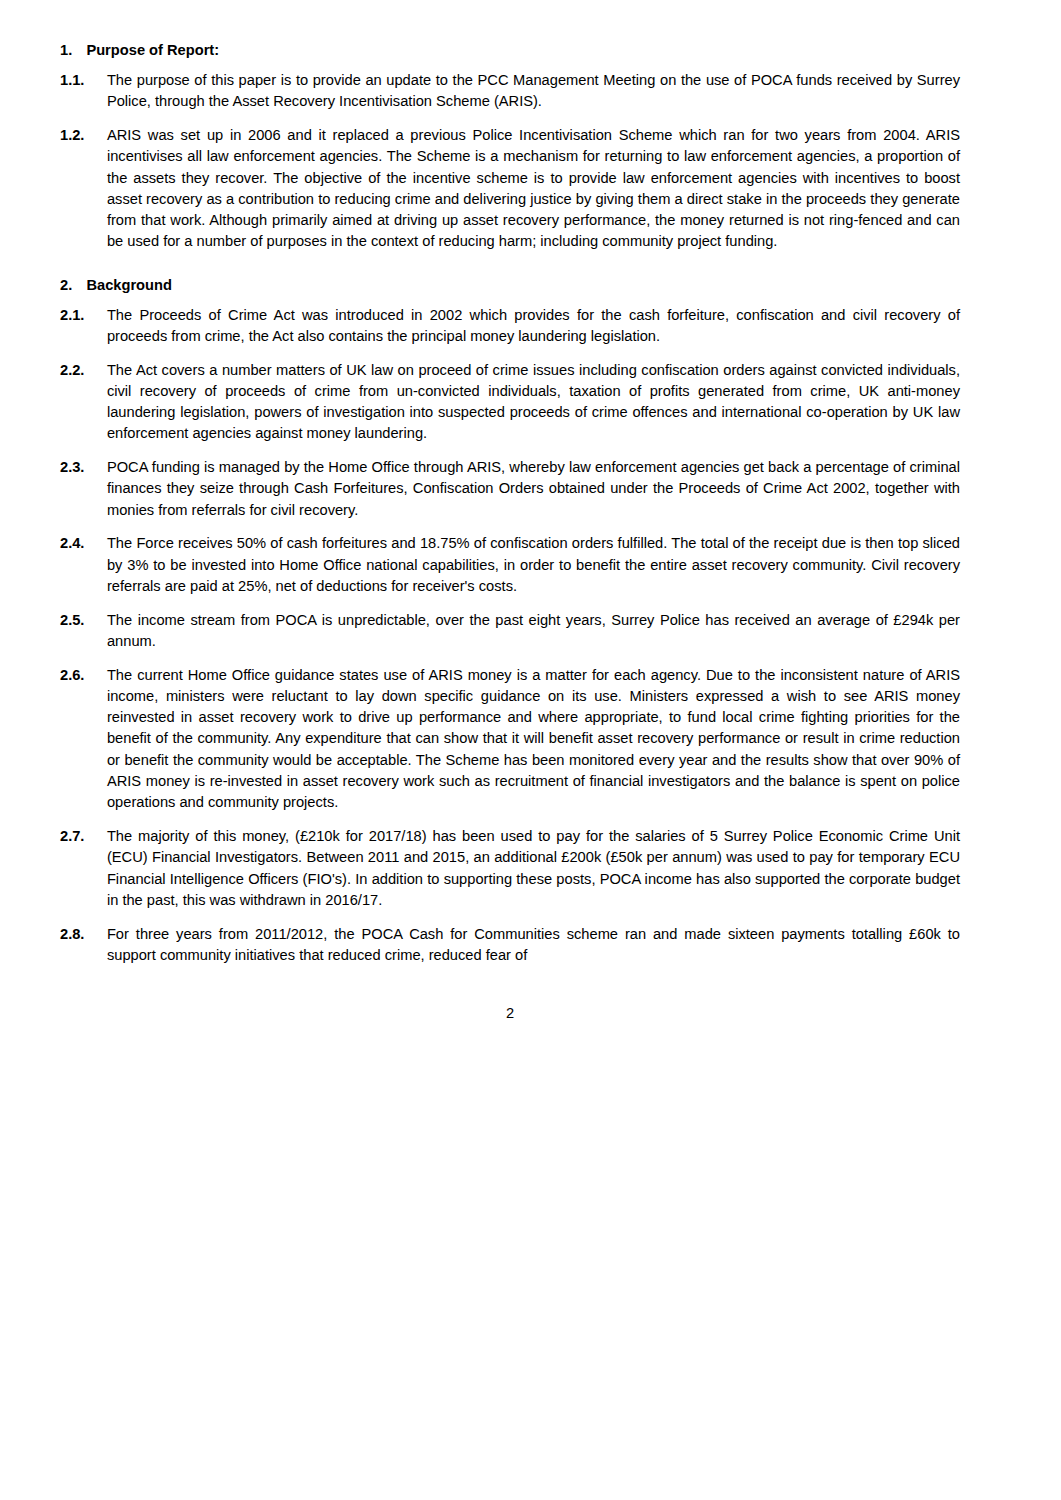1.
Purpose of Report:
1.1. The purpose of this paper is to provide an update to the PCC Management Meeting on the use of POCA funds received by Surrey Police, through the Asset Recovery Incentivisation Scheme (ARIS).
1.2. ARIS was set up in 2006 and it replaced a previous Police Incentivisation Scheme which ran for two years from 2004. ARIS incentivises all law enforcement agencies. The Scheme is a mechanism for returning to law enforcement agencies, a proportion of the assets they recover. The objective of the incentive scheme is to provide law enforcement agencies with incentives to boost asset recovery as a contribution to reducing crime and delivering justice by giving them a direct stake in the proceeds they generate from that work. Although primarily aimed at driving up asset recovery performance, the money returned is not ring-fenced and can be used for a number of purposes in the context of reducing harm; including community project funding.
2.
Background
2.1. The Proceeds of Crime Act was introduced in 2002 which provides for the cash forfeiture, confiscation and civil recovery of proceeds from crime, the Act also contains the principal money laundering legislation.
2.2. The Act covers a number matters of UK law on proceed of crime issues including confiscation orders against convicted individuals, civil recovery of proceeds of crime from un-convicted individuals, taxation of profits generated from crime, UK anti-money laundering legislation, powers of investigation into suspected proceeds of crime offences and international co-operation by UK law enforcement agencies against money laundering.
2.3. POCA funding is managed by the Home Office through ARIS, whereby law enforcement agencies get back a percentage of criminal finances they seize through Cash Forfeitures, Confiscation Orders obtained under the Proceeds of Crime Act 2002, together with monies from referrals for civil recovery.
2.4. The Force receives 50% of cash forfeitures and 18.75% of confiscation orders fulfilled. The total of the receipt due is then top sliced by 3% to be invested into Home Office national capabilities, in order to benefit the entire asset recovery community. Civil recovery referrals are paid at 25%, net of deductions for receiver's costs.
2.5. The income stream from POCA is unpredictable, over the past eight years, Surrey Police has received an average of £294k per annum.
2.6. The current Home Office guidance states use of ARIS money is a matter for each agency. Due to the inconsistent nature of ARIS income, ministers were reluctant to lay down specific guidance on its use. Ministers expressed a wish to see ARIS money reinvested in asset recovery work to drive up performance and where appropriate, to fund local crime fighting priorities for the benefit of the community. Any expenditure that can show that it will benefit asset recovery performance or result in crime reduction or benefit the community would be acceptable. The Scheme has been monitored every year and the results show that over 90% of ARIS money is re-invested in asset recovery work such as recruitment of financial investigators and the balance is spent on police operations and community projects.
2.7. The majority of this money, (£210k for 2017/18) has been used to pay for the salaries of 5 Surrey Police Economic Crime Unit (ECU) Financial Investigators. Between 2011 and 2015, an additional £200k (£50k per annum) was used to pay for temporary ECU Financial Intelligence Officers (FIO's). In addition to supporting these posts, POCA income has also supported the corporate budget in the past, this was withdrawn in 2016/17.
2.8. For three years from 2011/2012, the POCA Cash for Communities scheme ran and made sixteen payments totalling £60k to support community initiatives that reduced crime, reduced fear of
2